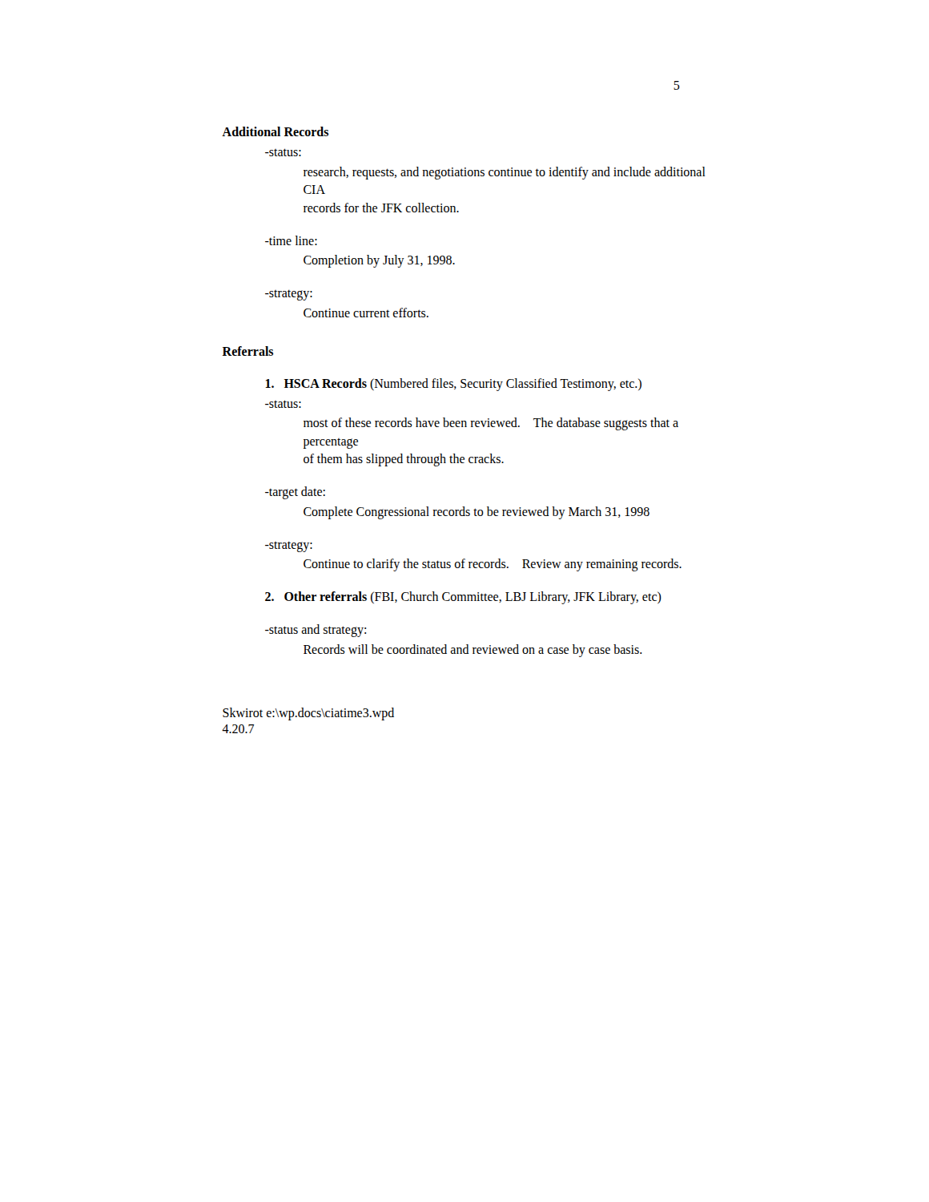5
Additional Records
-status:
research, requests, and negotiations continue to identify and include additional CIA
records for the JFK collection.
-time line:
Completion by July 31, 1998.
-strategy:
Continue current efforts.
Referrals
1. HSCA Records (Numbered files, Security Classified Testimony, etc.)
-status:
most of these records have been reviewed. The database suggests that a percentage
of them has slipped through the cracks.
-target date:
Complete Congressional records to be reviewed by March 31, 1998
-strategy:
Continue to clarify the status of records. Review any remaining records.
2. Other referrals (FBI, Church Committee, LBJ Library, JFK Library, etc)
-status and strategy:
Records will be coordinated and reviewed on a case by case basis.
Skwirot e:\wp.docs\ciatime3.wpd
4.20.7